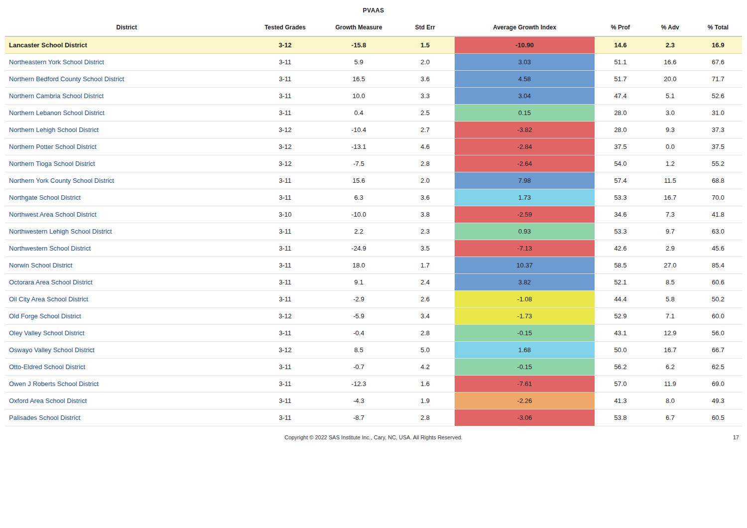PVAAS
| District | Tested Grades | Growth Measure | Std Err | Average Growth Index | % Prof | % Adv | % Total |
| --- | --- | --- | --- | --- | --- | --- | --- |
| Lancaster School District | 3-12 | -15.8 | 1.5 | -10.90 | 14.6 | 2.3 | 16.9 |
| Northeastern York School District | 3-11 | 5.9 | 2.0 | 3.03 | 51.1 | 16.6 | 67.6 |
| Northern Bedford County School District | 3-11 | 16.5 | 3.6 | 4.58 | 51.7 | 20.0 | 71.7 |
| Northern Cambria School District | 3-11 | 10.0 | 3.3 | 3.04 | 47.4 | 5.1 | 52.6 |
| Northern Lebanon School District | 3-11 | 0.4 | 2.5 | 0.15 | 28.0 | 3.0 | 31.0 |
| Northern Lehigh School District | 3-12 | -10.4 | 2.7 | -3.82 | 28.0 | 9.3 | 37.3 |
| Northern Potter School District | 3-12 | -13.1 | 4.6 | -2.84 | 37.5 | 0.0 | 37.5 |
| Northern Tioga School District | 3-12 | -7.5 | 2.8 | -2.64 | 54.0 | 1.2 | 55.2 |
| Northern York County School District | 3-11 | 15.6 | 2.0 | 7.98 | 57.4 | 11.5 | 68.8 |
| Northgate School District | 3-11 | 6.3 | 3.6 | 1.73 | 53.3 | 16.7 | 70.0 |
| Northwest Area School District | 3-10 | -10.0 | 3.8 | -2.59 | 34.6 | 7.3 | 41.8 |
| Northwestern Lehigh School District | 3-11 | 2.2 | 2.3 | 0.93 | 53.3 | 9.7 | 63.0 |
| Northwestern School District | 3-11 | -24.9 | 3.5 | -7.13 | 42.6 | 2.9 | 45.6 |
| Norwin School District | 3-11 | 18.0 | 1.7 | 10.37 | 58.5 | 27.0 | 85.4 |
| Octorara Area School District | 3-11 | 9.1 | 2.4 | 3.82 | 52.1 | 8.5 | 60.6 |
| Oil City Area School District | 3-11 | -2.9 | 2.6 | -1.08 | 44.4 | 5.8 | 50.2 |
| Old Forge School District | 3-12 | -5.9 | 3.4 | -1.73 | 52.9 | 7.1 | 60.0 |
| Oley Valley School District | 3-11 | -0.4 | 2.8 | -0.15 | 43.1 | 12.9 | 56.0 |
| Oswayo Valley School District | 3-12 | 8.5 | 5.0 | 1.68 | 50.0 | 16.7 | 66.7 |
| Otto-Eldred School District | 3-11 | -0.7 | 4.2 | -0.15 | 56.2 | 6.2 | 62.5 |
| Owen J Roberts School District | 3-11 | -12.3 | 1.6 | -7.61 | 57.0 | 11.9 | 69.0 |
| Oxford Area School District | 3-11 | -4.3 | 1.9 | -2.26 | 41.3 | 8.0 | 49.3 |
| Palisades School District | 3-11 | -8.7 | 2.8 | -3.06 | 53.8 | 6.7 | 60.5 |
Copyright © 2022 SAS Institute Inc., Cary, NC, USA. All Rights Reserved.
17